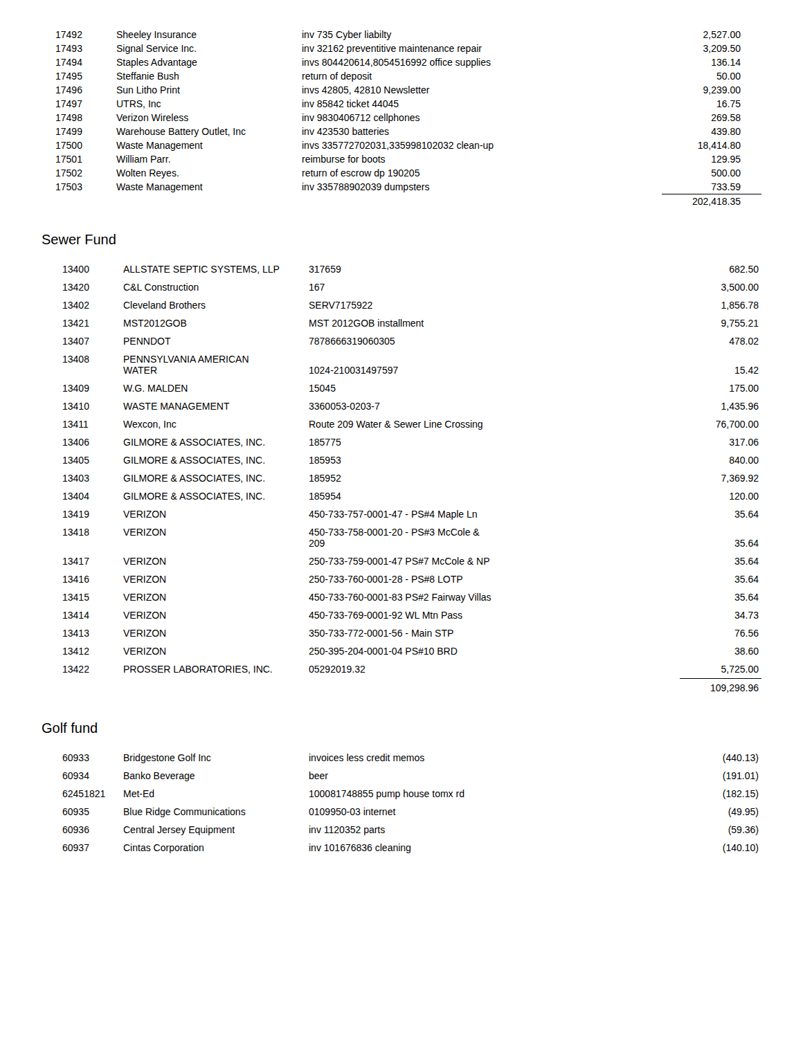| 17492 | Sheeley Insurance | inv 735 Cyber liabilty | 2,527.00 |
| 17493 | Signal Service Inc. | inv 32162 preventitive maintenance repair | 3,209.50 |
| 17494 | Staples Advantage | invs 804420614,8054516992 office supplies | 136.14 |
| 17495 | Steffanie Bush | return of deposit | 50.00 |
| 17496 | Sun Litho Print | invs 42805, 42810 Newsletter | 9,239.00 |
| 17497 | UTRS, Inc | inv 85842 ticket 44045 | 16.75 |
| 17498 | Verizon Wireless | inv 9830406712 cellphones | 269.58 |
| 17499 | Warehouse Battery Outlet, Inc | inv 423530 batteries | 439.80 |
| 17500 | Waste Management | invs 335772702031,335998102032 clean-up | 18,414.80 |
| 17501 | William Parr. | reimburse for boots | 129.95 |
| 17502 | Wolten Reyes. | return of escrow dp 190205 | 500.00 |
| 17503 | Waste Management | inv 335788902039 dumpsters | 733.59 |
| | 202,418.35 |
Sewer Fund
| 13400 | ALLSTATE SEPTIC SYSTEMS, LLP | 317659 | 682.50 |
| 13420 | C&L Construction | 167 | 3,500.00 |
| 13402 | Cleveland Brothers | SERV7175922 | 1,856.78 |
| 13421 | MST2012GOB | MST 2012GOB installment | 9,755.21 |
| 13407 | PENNDOT | 7878666319060305 | 478.02 |
| 13408 | PENNSYLVANIA AMERICAN WATER | 1024-210031497597 | 15.42 |
| 13409 | W.G. MALDEN | 15045 | 175.00 |
| 13410 | WASTE MANAGEMENT | 3360053-0203-7 | 1,435.96 |
| 13411 | Wexcon, Inc | Route 209 Water & Sewer Line Crossing | 76,700.00 |
| 13406 | GILMORE & ASSOCIATES, INC. | 185775 | 317.06 |
| 13405 | GILMORE & ASSOCIATES, INC. | 185953 | 840.00 |
| 13403 | GILMORE & ASSOCIATES, INC. | 185952 | 7,369.92 |
| 13404 | GILMORE & ASSOCIATES, INC. | 185954 | 120.00 |
| 13419 | VERIZON | 450-733-757-0001-47 - PS#4 Maple Ln | 35.64 |
| 13418 | VERIZON | 450-733-758-0001-20 - PS#3 McCole & 209 | 35.64 |
| 13417 | VERIZON | 250-733-759-0001-47 PS#7 McCole & NP | 35.64 |
| 13416 | VERIZON | 250-733-760-0001-28 - PS#8 LOTP | 35.64 |
| 13415 | VERIZON | 450-733-760-0001-83 PS#2 Fairway Villas | 35.64 |
| 13414 | VERIZON | 450-733-769-0001-92 WL Mtn Pass | 34.73 |
| 13413 | VERIZON | 350-733-772-0001-56 - Main STP | 76.56 |
| 13412 | VERIZON | 250-395-204-0001-04 PS#10 BRD | 38.60 |
| 13422 | PROSSER LABORATORIES, INC. | 05292019.32 | 5,725.00 |
| | 109,298.96 |
Golf fund
| 60933 | Bridgestone Golf Inc | invoices less credit memos | (440.13) |
| 60934 | Banko Beverage | beer | (191.01) |
| 62451821 | Met-Ed | 100081748855 pump house tomx rd | (182.15) |
| 60935 | Blue Ridge Communications | 0109950-03 internet | (49.95) |
| 60936 | Central Jersey Equipment | inv 1120352 parts | (59.36) |
| 60937 | Cintas Corporation | inv 101676836 cleaning | (140.10) |